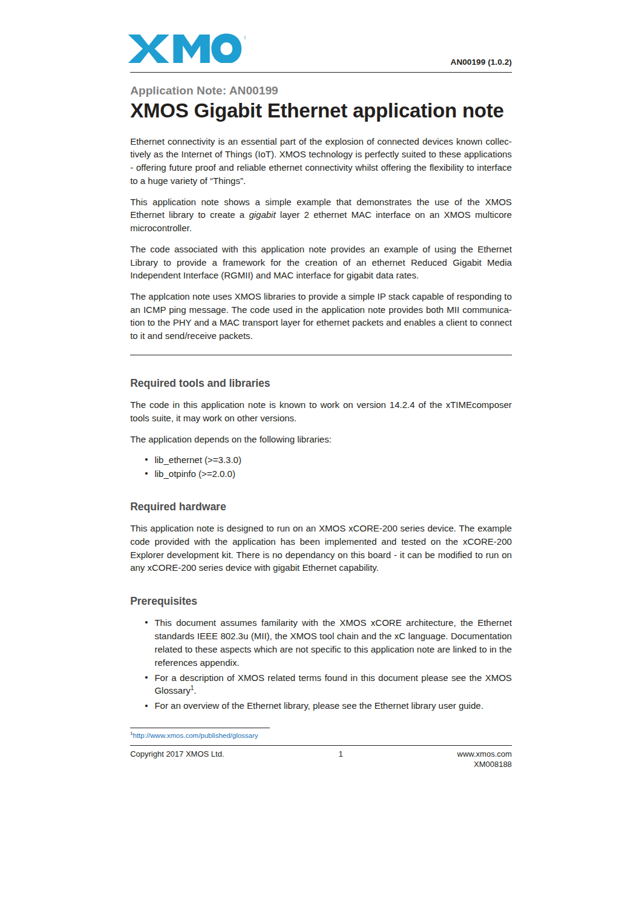®
AN00199 (1.0.2)
Application Note: AN00199
XMOS Gigabit Ethernet application note
Ethernet connectivity is an essential part of the explosion of connected devices known collectively as the Internet of Things (IoT). XMOS technology is perfectly suited to these applications - offering future proof and reliable ethernet connectivity whilst offering the flexibility to interface to a huge variety of “Things”.
This application note shows a simple example that demonstrates the use of the XMOS Ethernet library to create a gigabit layer 2 ethernet MAC interface on an XMOS multicore microcontroller.
The code associated with this application note provides an example of using the Ethernet Library to provide a framework for the creation of an ethernet Reduced Gigabit Media Independent Interface (RGMII) and MAC interface for gigabit data rates.
The applcation note uses XMOS libraries to provide a simple IP stack capable of responding to an ICMP ping message. The code used in the application note provides both MII communication to the PHY and a MAC transport layer for ethernet packets and enables a client to connect to it and send/receive packets.
Required tools and libraries
The code in this application note is known to work on version 14.2.4 of the xTIMEcomposer tools suite, it may work on other versions.
The application depends on the following libraries:
lib_ethernet (>=3.3.0)
lib_otpinfo (>=2.0.0)
Required hardware
This application note is designed to run on an XMOS xCORE-200 series device. The example code provided with the application has been implemented and tested on the xCORE-200 Explorer development kit. There is no dependancy on this board - it can be modified to run on any xCORE-200 series device with gigabit Ethernet capability.
Prerequisites
This document assumes familarity with the XMOS xCORE architecture, the Ethernet standards IEEE 802.3u (MII), the XMOS tool chain and the xC language. Documentation related to these aspects which are not specific to this application note are linked to in the references appendix.
For a description of XMOS related terms found in this document please see the XMOS Glossary1.
For an overview of the Ethernet library, please see the Ethernet library user guide.
1http://www.xmos.com/published/glossary
Copyright 2017 XMOS Ltd.
1
www.xmos.com
XM008188